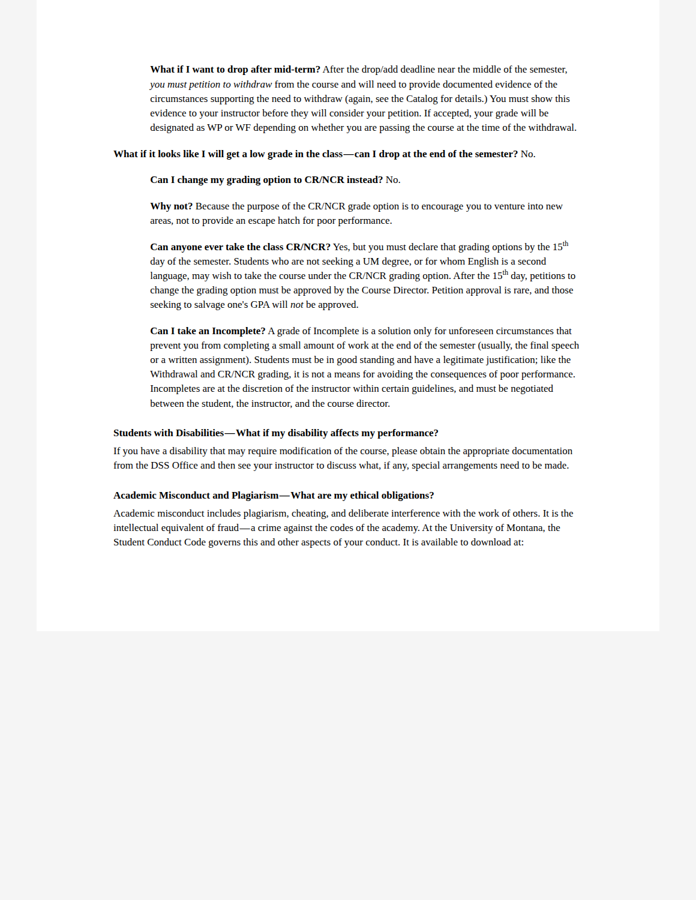What if I want to drop after mid-term? After the drop/add deadline near the middle of the semester, you must petition to withdraw from the course and will need to provide documented evidence of the circumstances supporting the need to withdraw (again, see the Catalog for details.) You must show this evidence to your instructor before they will consider your petition. If accepted, your grade will be designated as WP or WF depending on whether you are passing the course at the time of the withdrawal.
What if it looks like I will get a low grade in the class — can I drop at the end of the semester? No.
Can I change my grading option to CR/NCR instead? No.
Why not? Because the purpose of the CR/NCR grade option is to encourage you to venture into new areas, not to provide an escape hatch for poor performance.
Can anyone ever take the class CR/NCR? Yes, but you must declare that grading options by the 15th day of the semester. Students who are not seeking a UM degree, or for whom English is a second language, may wish to take the course under the CR/NCR grading option. After the 15th day, petitions to change the grading option must be approved by the Course Director. Petition approval is rare, and those seeking to salvage one's GPA will not be approved.
Can I take an Incomplete? A grade of Incomplete is a solution only for unforeseen circumstances that prevent you from completing a small amount of work at the end of the semester (usually, the final speech or a written assignment). Students must be in good standing and have a legitimate justification; like the Withdrawal and CR/NCR grading, it is not a means for avoiding the consequences of poor performance. Incompletes are at the discretion of the instructor within certain guidelines, and must be negotiated between the student, the instructor, and the course director.
Students with Disabilities — What if my disability affects my performance?
If you have a disability that may require modification of the course, please obtain the appropriate documentation from the DSS Office and then see your instructor to discuss what, if any, special arrangements need to be made.
Academic Misconduct and Plagiarism — What are my ethical obligations?
Academic misconduct includes plagiarism, cheating, and deliberate interference with the work of others. It is the intellectual equivalent of fraud — a crime against the codes of the academy. At the University of Montana, the Student Conduct Code governs this and other aspects of your conduct. It is available to download at: